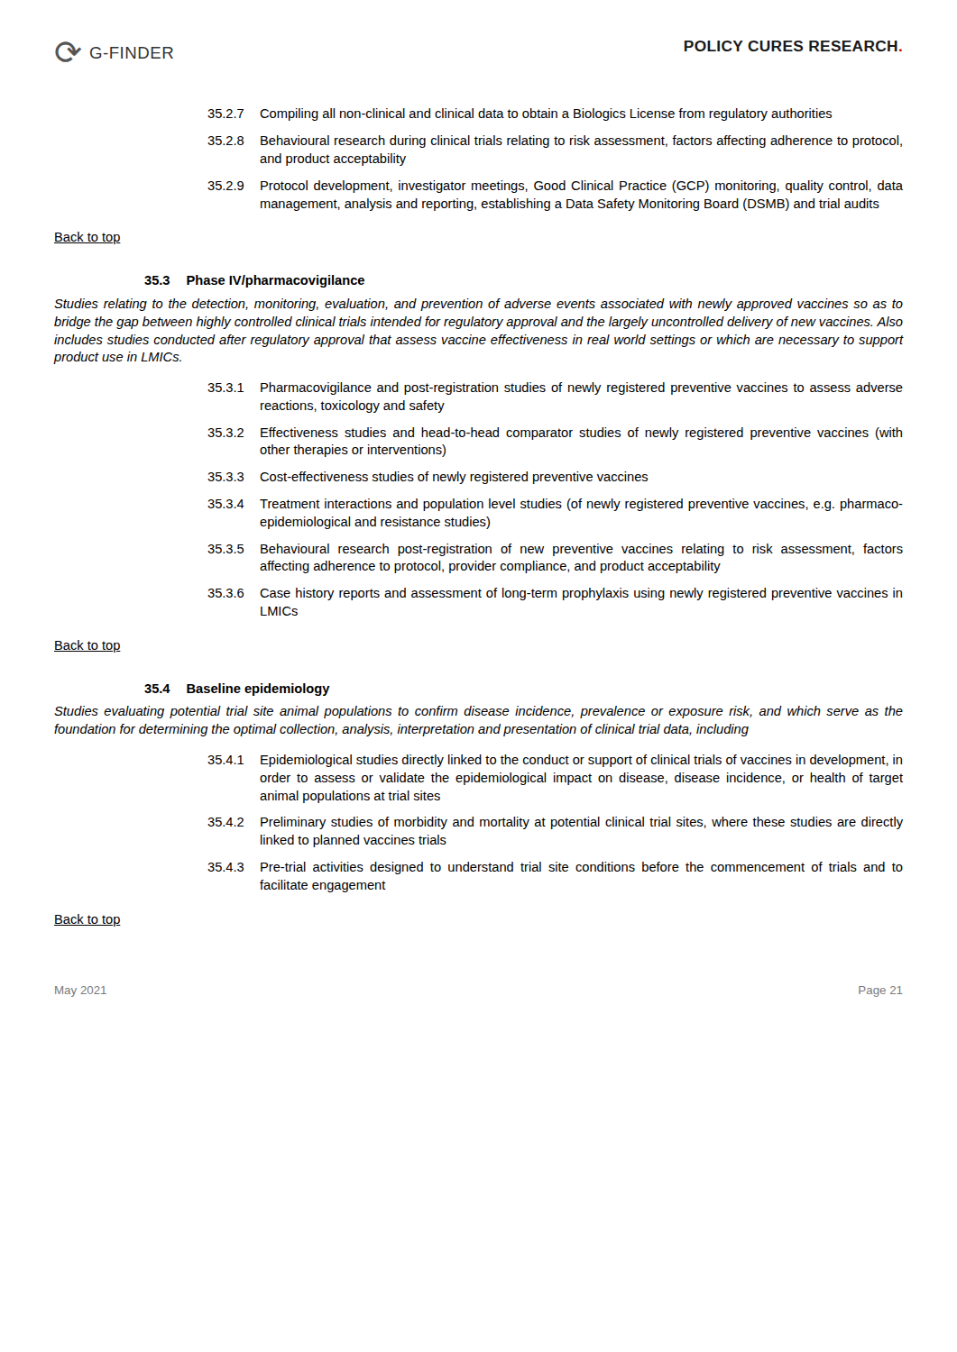⟳ G-FINDER
POLICY CURES RESEARCH.
35.2.7 Compiling all non-clinical and clinical data to obtain a Biologics License from regulatory authorities
35.2.8 Behavioural research during clinical trials relating to risk assessment, factors affecting adherence to protocol, and product acceptability
35.2.9 Protocol development, investigator meetings, Good Clinical Practice (GCP) monitoring, quality control, data management, analysis and reporting, establishing a Data Safety Monitoring Board (DSMB) and trial audits
Back to top
35.3 Phase IV/pharmacovigilance
Studies relating to the detection, monitoring, evaluation, and prevention of adverse events associated with newly approved vaccines so as to bridge the gap between highly controlled clinical trials intended for regulatory approval and the largely uncontrolled delivery of new vaccines. Also includes studies conducted after regulatory approval that assess vaccine effectiveness in real world settings or which are necessary to support product use in LMICs.
35.3.1 Pharmacovigilance and post-registration studies of newly registered preventive vaccines to assess adverse reactions, toxicology and safety
35.3.2 Effectiveness studies and head-to-head comparator studies of newly registered preventive vaccines (with other therapies or interventions)
35.3.3 Cost-effectiveness studies of newly registered preventive vaccines
35.3.4 Treatment interactions and population level studies (of newly registered preventive vaccines, e.g. pharmaco-epidemiological and resistance studies)
35.3.5 Behavioural research post-registration of new preventive vaccines relating to risk assessment, factors affecting adherence to protocol, provider compliance, and product acceptability
35.3.6 Case history reports and assessment of long-term prophylaxis using newly registered preventive vaccines in LMICs
Back to top
35.4 Baseline epidemiology
Studies evaluating potential trial site animal populations to confirm disease incidence, prevalence or exposure risk, and which serve as the foundation for determining the optimal collection, analysis, interpretation and presentation of clinical trial data, including
35.4.1 Epidemiological studies directly linked to the conduct or support of clinical trials of vaccines in development, in order to assess or validate the epidemiological impact on disease, disease incidence, or health of target animal populations at trial sites
35.4.2 Preliminary studies of morbidity and mortality at potential clinical trial sites, where these studies are directly linked to planned vaccines trials
35.4.3 Pre-trial activities designed to understand trial site conditions before the commencement of trials and to facilitate engagement
Back to top
May 2021 Page 21